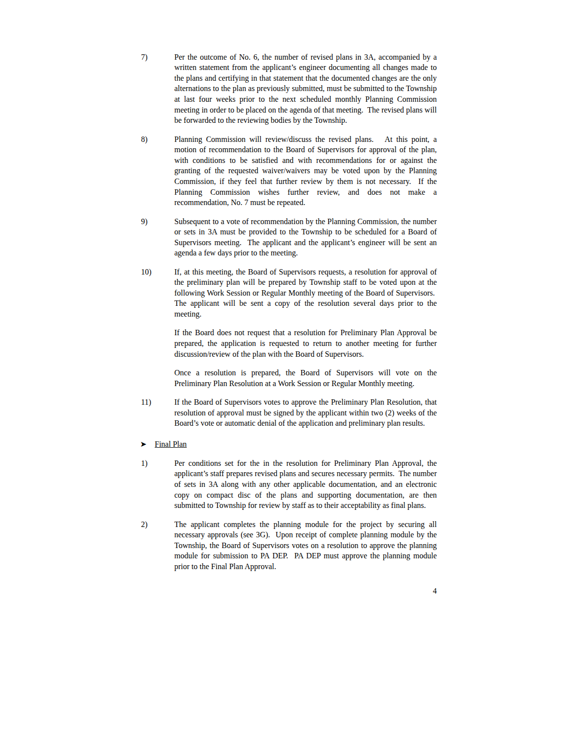7)
Per the outcome of No. 6, the number of revised plans in 3A, accompanied by a written statement from the applicant’s engineer documenting all changes made to the plans and certifying in that statement that the documented changes are the only alternations to the plan as previously submitted, must be submitted to the Township at last four weeks prior to the next scheduled monthly Planning Commission meeting in order to be placed on the agenda of that meeting. The revised plans will be forwarded to the reviewing bodies by the Township.
8)
Planning Commission will review/discuss the revised plans. At this point, a motion of recommendation to the Board of Supervisors for approval of the plan, with conditions to be satisfied and with recommendations for or against the granting of the requested waiver/waivers may be voted upon by the Planning Commission, if they feel that further review by them is not necessary. If the Planning Commission wishes further review, and does not make a recommendation, No. 7 must be repeated.
9)
Subsequent to a vote of recommendation by the Planning Commission, the number or sets in 3A must be provided to the Township to be scheduled for a Board of Supervisors meeting. The applicant and the applicant’s engineer will be sent an agenda a few days prior to the meeting.
10)
If, at this meeting, the Board of Supervisors requests, a resolution for approval of the preliminary plan will be prepared by Township staff to be voted upon at the following Work Session or Regular Monthly meeting of the Board of Supervisors. The applicant will be sent a copy of the resolution several days prior to the meeting.
If the Board does not request that a resolution for Preliminary Plan Approval be prepared, the application is requested to return to another meeting for further discussion/review of the plan with the Board of Supervisors.
Once a resolution is prepared, the Board of Supervisors will vote on the Preliminary Plan Resolution at a Work Session or Regular Monthly meeting.
11)
If the Board of Supervisors votes to approve the Preliminary Plan Resolution, that resolution of approval must be signed by the applicant within two (2) weeks of the Board’s vote or automatic denial of the application and preliminary plan results.
➤
Final Plan
1)
Per conditions set for the in the resolution for Preliminary Plan Approval, the applicant’s staff prepares revised plans and secures necessary permits. The number of sets in 3A along with any other applicable documentation, and an electronic copy on compact disc of the plans and supporting documentation, are then submitted to Township for review by staff as to their acceptability as final plans.
2)
The applicant completes the planning module for the project by securing all necessary approvals (see 3G). Upon receipt of complete planning module by the Township, the Board of Supervisors votes on a resolution to approve the planning module for submission to PA DEP. PA DEP must approve the planning module prior to the Final Plan Approval.
4